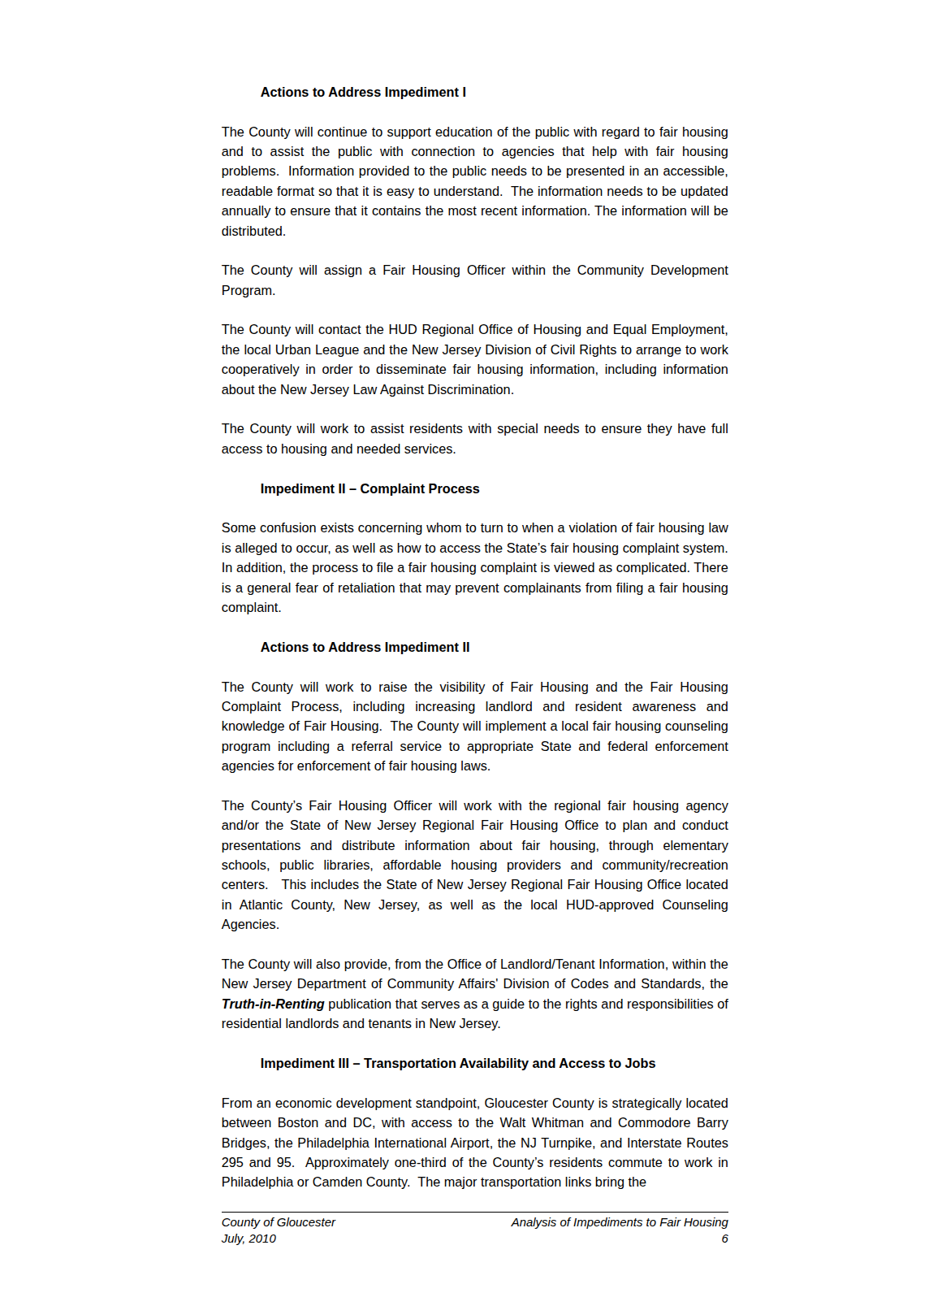Actions to Address Impediment I
The County will continue to support education of the public with regard to fair housing and to assist the public with connection to agencies that help with fair housing problems. Information provided to the public needs to be presented in an accessible, readable format so that it is easy to understand. The information needs to be updated annually to ensure that it contains the most recent information. The information will be distributed.
The County will assign a Fair Housing Officer within the Community Development Program.
The County will contact the HUD Regional Office of Housing and Equal Employment, the local Urban League and the New Jersey Division of Civil Rights to arrange to work cooperatively in order to disseminate fair housing information, including information about the New Jersey Law Against Discrimination.
The County will work to assist residents with special needs to ensure they have full access to housing and needed services.
Impediment II – Complaint Process
Some confusion exists concerning whom to turn to when a violation of fair housing law is alleged to occur, as well as how to access the State’s fair housing complaint system. In addition, the process to file a fair housing complaint is viewed as complicated. There is a general fear of retaliation that may prevent complainants from filing a fair housing complaint.
Actions to Address Impediment II
The County will work to raise the visibility of Fair Housing and the Fair Housing Complaint Process, including increasing landlord and resident awareness and knowledge of Fair Housing. The County will implement a local fair housing counseling program including a referral service to appropriate State and federal enforcement agencies for enforcement of fair housing laws.
The County’s Fair Housing Officer will work with the regional fair housing agency and/or the State of New Jersey Regional Fair Housing Office to plan and conduct presentations and distribute information about fair housing, through elementary schools, public libraries, affordable housing providers and community/recreation centers. This includes the State of New Jersey Regional Fair Housing Office located in Atlantic County, New Jersey, as well as the local HUD-approved Counseling Agencies.
The County will also provide, from the Office of Landlord/Tenant Information, within the New Jersey Department of Community Affairs' Division of Codes and Standards, the Truth-in-Renting publication that serves as a guide to the rights and responsibilities of residential landlords and tenants in New Jersey.
Impediment III – Transportation Availability and Access to Jobs
From an economic development standpoint, Gloucester County is strategically located between Boston and DC, with access to the Walt Whitman and Commodore Barry Bridges, the Philadelphia International Airport, the NJ Turnpike, and Interstate Routes 295 and 95. Approximately one-third of the County’s residents commute to work in Philadelphia or Camden County. The major transportation links bring the
County of Gloucester July, 2010
Analysis of Impediments to Fair Housing 6